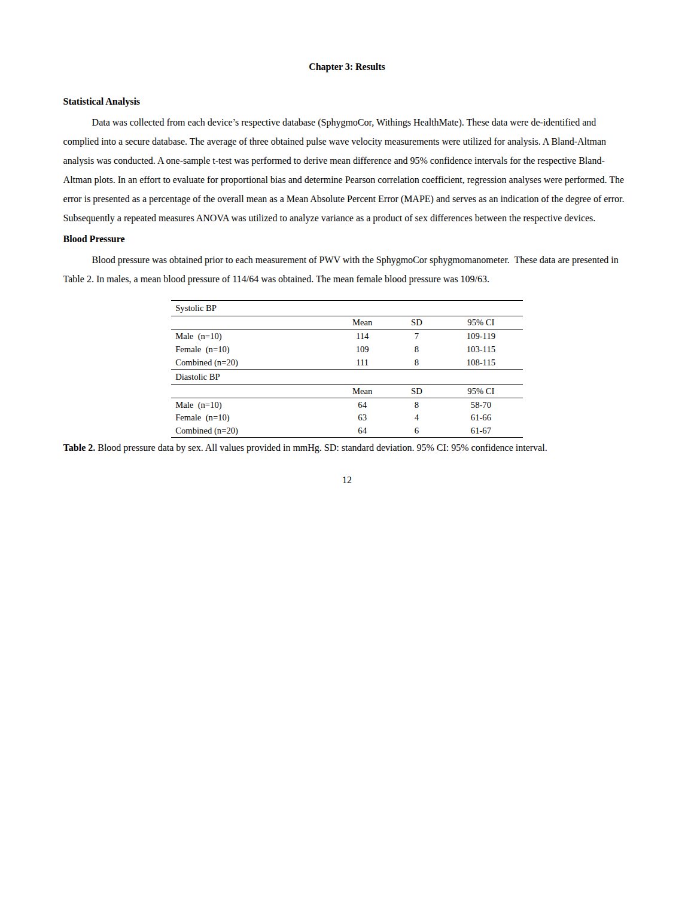Chapter 3: Results
Statistical Analysis
Data was collected from each device’s respective database (SphygmoCor, Withings HealthMate). These data were de-identified and complied into a secure database. The average of three obtained pulse wave velocity measurements were utilized for analysis. A Bland-Altman analysis was conducted. A one-sample t-test was performed to derive mean difference and 95% confidence intervals for the respective Bland-Altman plots. In an effort to evaluate for proportional bias and determine Pearson correlation coefficient, regression analyses were performed. The error is presented as a percentage of the overall mean as a Mean Absolute Percent Error (MAPE) and serves as an indication of the degree of error. Subsequently a repeated measures ANOVA was utilized to analyze variance as a product of sex differences between the respective devices.
Blood Pressure
Blood pressure was obtained prior to each measurement of PWV with the SphygmoCor sphygmomanometer. These data are presented in Table 2. In males, a mean blood pressure of 114/64 was obtained. The mean female blood pressure was 109/63.
| Systolic BP |
| | Mean | SD | 95% CI |
| Male (n=10) | 114 | 7 | 109-119 |
| Female (n=10) | 109 | 8 | 103-115 |
| Combined (n=20) | 111 | 8 | 108-115 |
| Diastolic BP |
| | Mean | SD | 95% CI |
| Male (n=10) | 64 | 8 | 58-70 |
| Female (n=10) | 63 | 4 | 61-66 |
| Combined (n=20) | 64 | 6 | 61-67 |
Table 2. Blood pressure data by sex. All values provided in mmHg. SD: standard deviation. 95% CI: 95% confidence interval.
12